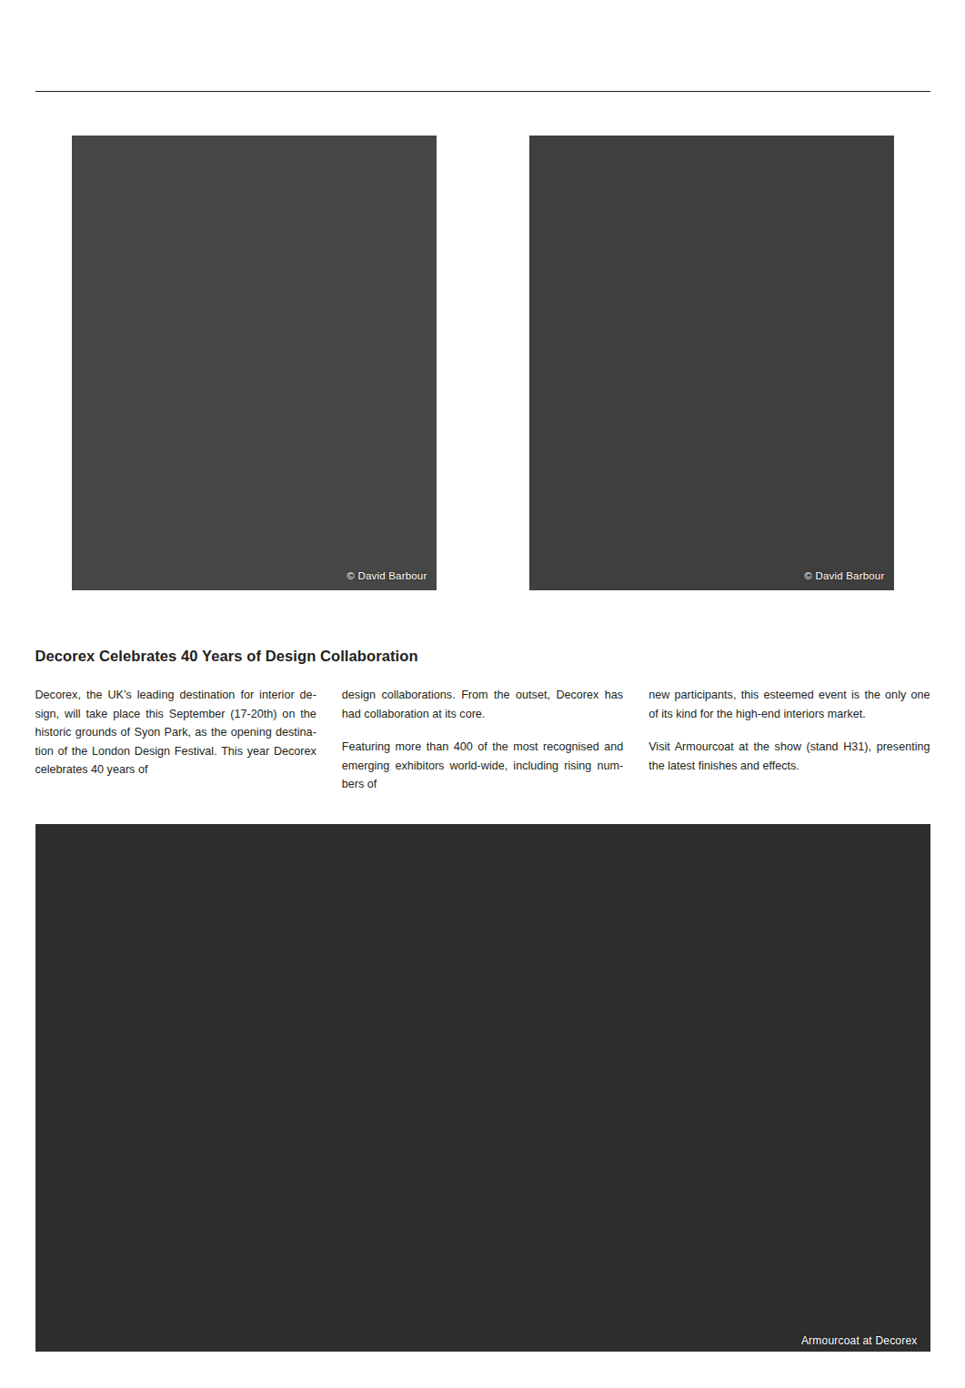© David Barbour
© David Barbour
Decorex Celebrates 40 Years of Design Collaboration
Decorex, the UK’s leading destination for interior design, will take place this September (17-20th) on the historic grounds of Syon Park, as the opening destination of the London Design Festival. This year Decorex celebrates 40 years of
design collaborations. From the outset, Decorex has had collaboration at its core.
Featuring more than 400 of the most recognised and emerging exhibitors world-wide, including rising numbers of
new participants, this esteemed event is the only one of its kind for the high-end interiors market.
Visit Armourcoat at the show (stand H31), presenting the latest finishes and effects.
Armourcoat at Decorex